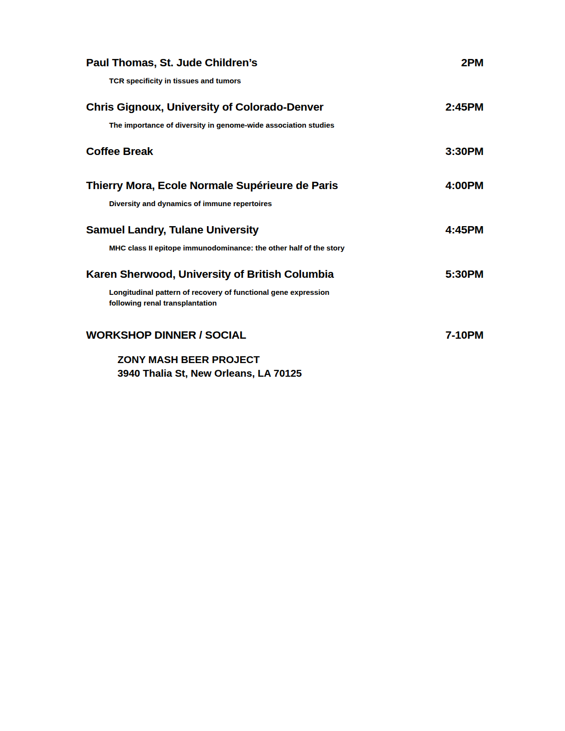Paul Thomas, St. Jude Children’s 2PM
TCR specificity in tissues and tumors
Chris Gignoux, University of Colorado-Denver 2:45PM
The importance of diversity in genome-wide association studies
Coffee Break 3:30PM
Thierry Mora, Ecole Normale Supérieure de Paris 4:00PM
Diversity and dynamics of immune repertoires
Samuel Landry, Tulane University 4:45PM
MHC class II epitope immunodominance: the other half of the story
Karen Sherwood, University of British Columbia 5:30PM
Longitudinal pattern of recovery of functional gene expression
following renal transplantation
WORKSHOP DINNER / SOCIAL 7-10PM
ZONY MASH BEER PROJECT
3940 Thalia St, New Orleans, LA 70125